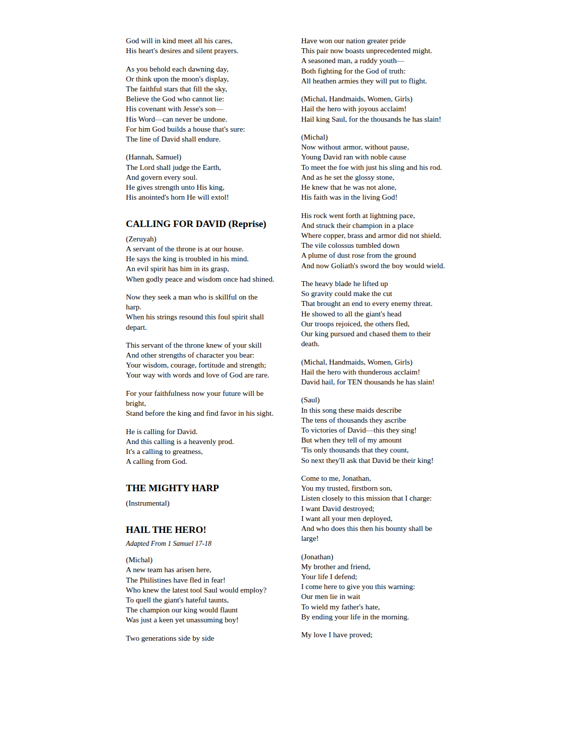God will in kind meet all his cares,
His heart's desires and silent prayers.
As you behold each dawning day,
Or think upon the moon's display,
The faithful stars that fill the sky,
Believe the God who cannot lie:
His covenant with Jesse's son—
His Word—can never be undone.
For him God builds a house that's sure:
The line of David shall endure.
(Hannah, Samuel) The Lord shall judge the Earth,
And govern every soul.
He gives strength unto His king,
His anointed's horn He will extol!
CALLING FOR DAVID (Reprise)
(Zeruyah) A servant of the throne is at our house.
He says the king is troubled in his mind.
An evil spirit has him in its grasp,
When godly peace and wisdom once had shined.
Now they seek a man who is skillful on the harp.
When his strings resound this foul spirit shall depart.
This servant of the throne knew of your skill
And other strengths of character you bear:
Your wisdom, courage, fortitude and strength;
Your way with words and love of God are rare.
For your faithfulness now your future will be bright,
Stand before the king and find favor in his sight.
He is calling for David.
And this calling is a heavenly prod.
It's a calling to greatness,
A calling from God.
THE MIGHTY HARP
(Instrumental)
HAIL THE HERO!
Adapted From 1 Samuel 17-18
(Michal) A new team has arisen here,
The Philistines have fled in fear!
Who knew the latest tool Saul would employ?
To quell the giant's hateful taunts,
The champion our king would flaunt
Was just a keen yet unassuming boy!
Two generations side by side
Have won our nation greater pride
This pair now boasts unprecedented might.
A seasoned man, a ruddy youth—
Both fighting for the God of truth:
All heathen armies they will put to flight.
(Michal, Handmaids, Women, Girls) Hail the hero with joyous acclaim!
Hail king Saul, for the thousands he has slain!
(Michal) Now without armor, without pause,
Young David ran with noble cause
To meet the foe with just his sling and his rod.
And as he set the glossy stone,
He knew that he was not alone,
His faith was in the living God!
His rock went forth at lightning pace,
And struck their champion in a place
Where copper, brass and armor did not shield.
The vile colossus tumbled down
A plume of dust rose from the ground
And now Goliath's sword the boy would wield.
The heavy blade he lifted up
So gravity could make the cut
That brought an end to every enemy threat.
He showed to all the giant's head
Our troops rejoiced, the others fled,
Our king pursued and chased them to their death.
(Michal, Handmaids, Women, Girls) Hail the hero with thunderous acclaim!
David hail, for TEN thousands he has slain!
(Saul) In this song these maids describe
The tens of thousands they ascribe
To victories of David—this they sing!
But when they tell of my amount
'Tis only thousands that they count,
So next they'll ask that David be their king!
Come to me, Jonathan,
You my trusted, firstborn son,
Listen closely to this mission that I charge:
I want David destroyed;
I want all your men deployed,
And who does this then his bounty shall be large!
(Jonathan) My brother and friend,
Your life I defend;
I come here to give you this warning:
Our men lie in wait
To wield my father's hate,
By ending your life in the morning.
My love I have proved;